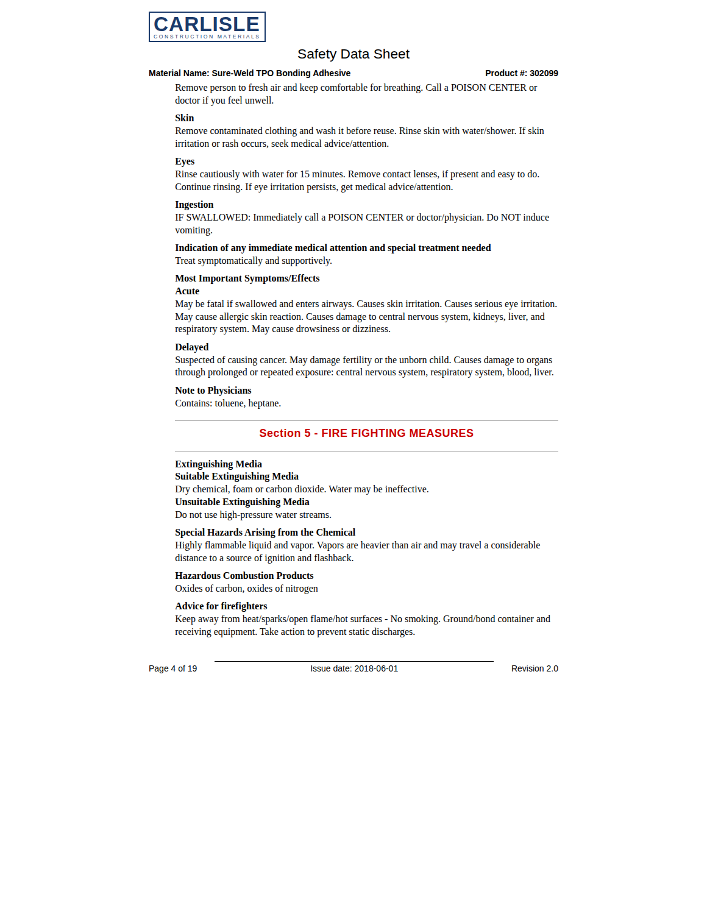CARLISLE CONSTRUCTION MATERIALS
Safety Data Sheet
Material Name: Sure-Weld TPO Bonding Adhesive Product #: 302099
Remove person to fresh air and keep comfortable for breathing. Call a POISON CENTER or doctor if you feel unwell.
Skin
Remove contaminated clothing and wash it before reuse. Rinse skin with water/shower. If skin irritation or rash occurs, seek medical advice/attention.
Eyes
Rinse cautiously with water for 15 minutes. Remove contact lenses, if present and easy to do. Continue rinsing. If eye irritation persists, get medical advice/attention.
Ingestion
IF SWALLOWED: Immediately call a POISON CENTER or doctor/physician. Do NOT induce vomiting.
Indication of any immediate medical attention and special treatment needed
Treat symptomatically and supportively.
Most Important Symptoms/Effects
Acute
May be fatal if swallowed and enters airways. Causes skin irritation. Causes serious eye irritation. May cause allergic skin reaction. Causes damage to central nervous system, kidneys, liver, and respiratory system. May cause drowsiness or dizziness.
Delayed
Suspected of causing cancer. May damage fertility or the unborn child. Causes damage to organs through prolonged or repeated exposure: central nervous system, respiratory system, blood, liver.
Note to Physicians
Contains: toluene, heptane.
Section 5 - FIRE FIGHTING MEASURES
Extinguishing Media
Suitable Extinguishing Media
Dry chemical, foam or carbon dioxide. Water may be ineffective.
Unsuitable Extinguishing Media
Do not use high-pressure water streams.
Special Hazards Arising from the Chemical
Highly flammable liquid and vapor. Vapors are heavier than air and may travel a considerable distance to a source of ignition and flashback.
Hazardous Combustion Products
Oxides of carbon, oxides of nitrogen
Advice for firefighters
Keep away from heat/sparks/open flame/hot surfaces - No smoking. Ground/bond container and receiving equipment. Take action to prevent static discharges.
Page 4 of 19 Issue date: 2018-06-01 Revision 2.0